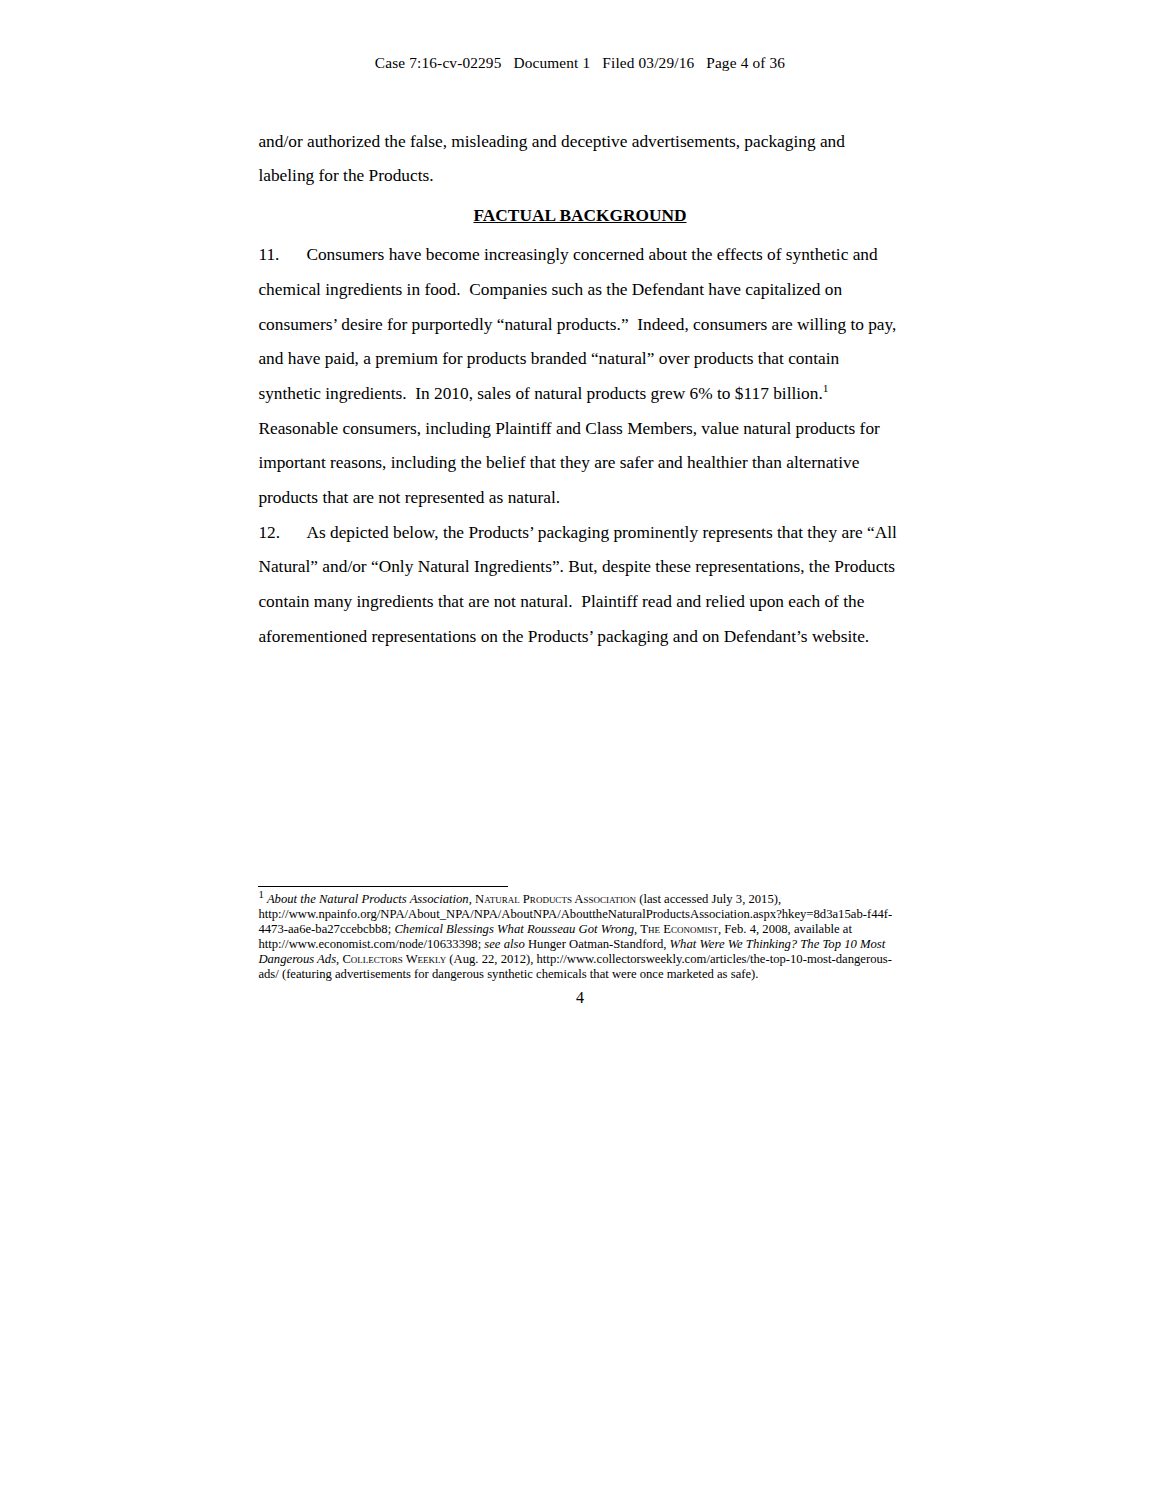Case 7:16-cv-02295 Document 1 Filed 03/29/16 Page 4 of 36
and/or authorized the false, misleading and deceptive advertisements, packaging and labeling for the Products.
FACTUAL BACKGROUND
11. Consumers have become increasingly concerned about the effects of synthetic and chemical ingredients in food. Companies such as the Defendant have capitalized on consumers’ desire for purportedly “natural products.” Indeed, consumers are willing to pay, and have paid, a premium for products branded “natural” over products that contain synthetic ingredients. In 2010, sales of natural products grew 6% to $117 billion.1 Reasonable consumers, including Plaintiff and Class Members, value natural products for important reasons, including the belief that they are safer and healthier than alternative products that are not represented as natural.
12. As depicted below, the Products’ packaging prominently represents that they are “All Natural” and/or “Only Natural Ingredients”. But, despite these representations, the Products contain many ingredients that are not natural. Plaintiff read and relied upon each of the aforementioned representations on the Products’ packaging and on Defendant’s website.
1 About the Natural Products Association, Natural Products Association (last accessed July 3, 2015), http://www.npainfo.org/NPA/About_NPA/NPA/AboutNPA/AbouttheNaturalProductsAssociation.aspx?hkey=8d3a15ab-f44f-4473-aa6e-ba27ccebcbb8; Chemical Blessings What Rousseau Got Wrong, The Economist, Feb. 4, 2008, available at http://www.economist.com/node/10633398; see also Hunger Oatman-Standford, What Were We Thinking? The Top 10 Most Dangerous Ads, Collectors Weekly (Aug. 22, 2012), http://www.collectorsweekly.com/articles/the-top-10-most-dangerous-ads/ (featuring advertisements for dangerous synthetic chemicals that were once marketed as safe).
4